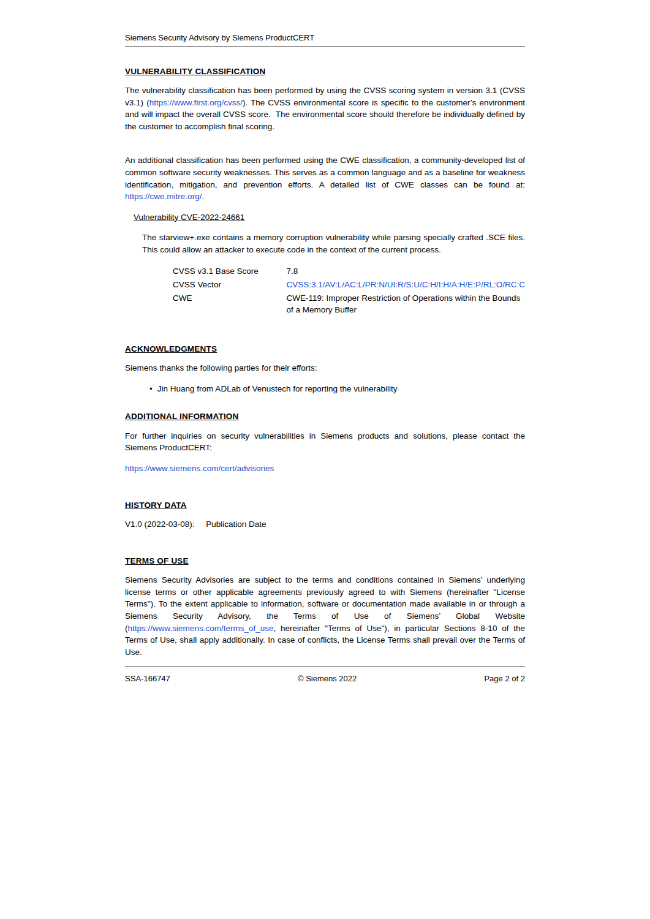Siemens Security Advisory by Siemens ProductCERT
VULNERABILITY CLASSIFICATION
The vulnerability classification has been performed by using the CVSS scoring system in version 3.1 (CVSS v3.1) (https://www.first.org/cvss/). The CVSS environmental score is specific to the customer’s environment and will impact the overall CVSS score. The environmental score should therefore be individually defined by the customer to accomplish final scoring.
An additional classification has been performed using the CWE classification, a community-developed list of common software security weaknesses. This serves as a common language and as a baseline for weakness identification, mitigation, and prevention efforts. A detailed list of CWE classes can be found at: https://cwe.mitre.org/.
Vulnerability CVE-2022-24661
The starview+.exe contains a memory corruption vulnerability while parsing specially crafted .SCE files. This could allow an attacker to execute code in the context of the current process.
| CVSS v3.1 Base Score | 7.8 |
| CVSS Vector | CVSS:3.1/AV:L/AC:L/PR:N/UI:R/S:U/C:H/I:H/A:H/E:P/RL:O/RC:C |
| CWE | CWE-119: Improper Restriction of Operations within the Bounds of a Memory Buffer |
ACKNOWLEDGMENTS
Siemens thanks the following parties for their efforts:
Jin Huang from ADLab of Venustech for reporting the vulnerability
ADDITIONAL INFORMATION
For further inquiries on security vulnerabilities in Siemens products and solutions, please contact the Siemens ProductCERT:
https://www.siemens.com/cert/advisories
HISTORY DATA
V1.0 (2022-03-08): Publication Date
TERMS OF USE
Siemens Security Advisories are subject to the terms and conditions contained in Siemens’ underlying license terms or other applicable agreements previously agreed to with Siemens (hereinafter "License Terms"). To the extent applicable to information, software or documentation made available in or through a Siemens Security Advisory, the Terms of Use of Siemens’ Global Website (https://www.siemens.com/terms_of_use, hereinafter "Terms of Use"), in particular Sections 8-10 of the Terms of Use, shall apply additionally. In case of conflicts, the License Terms shall prevail over the Terms of Use.
SSA-166747
© Siemens 2022
Page 2 of 2